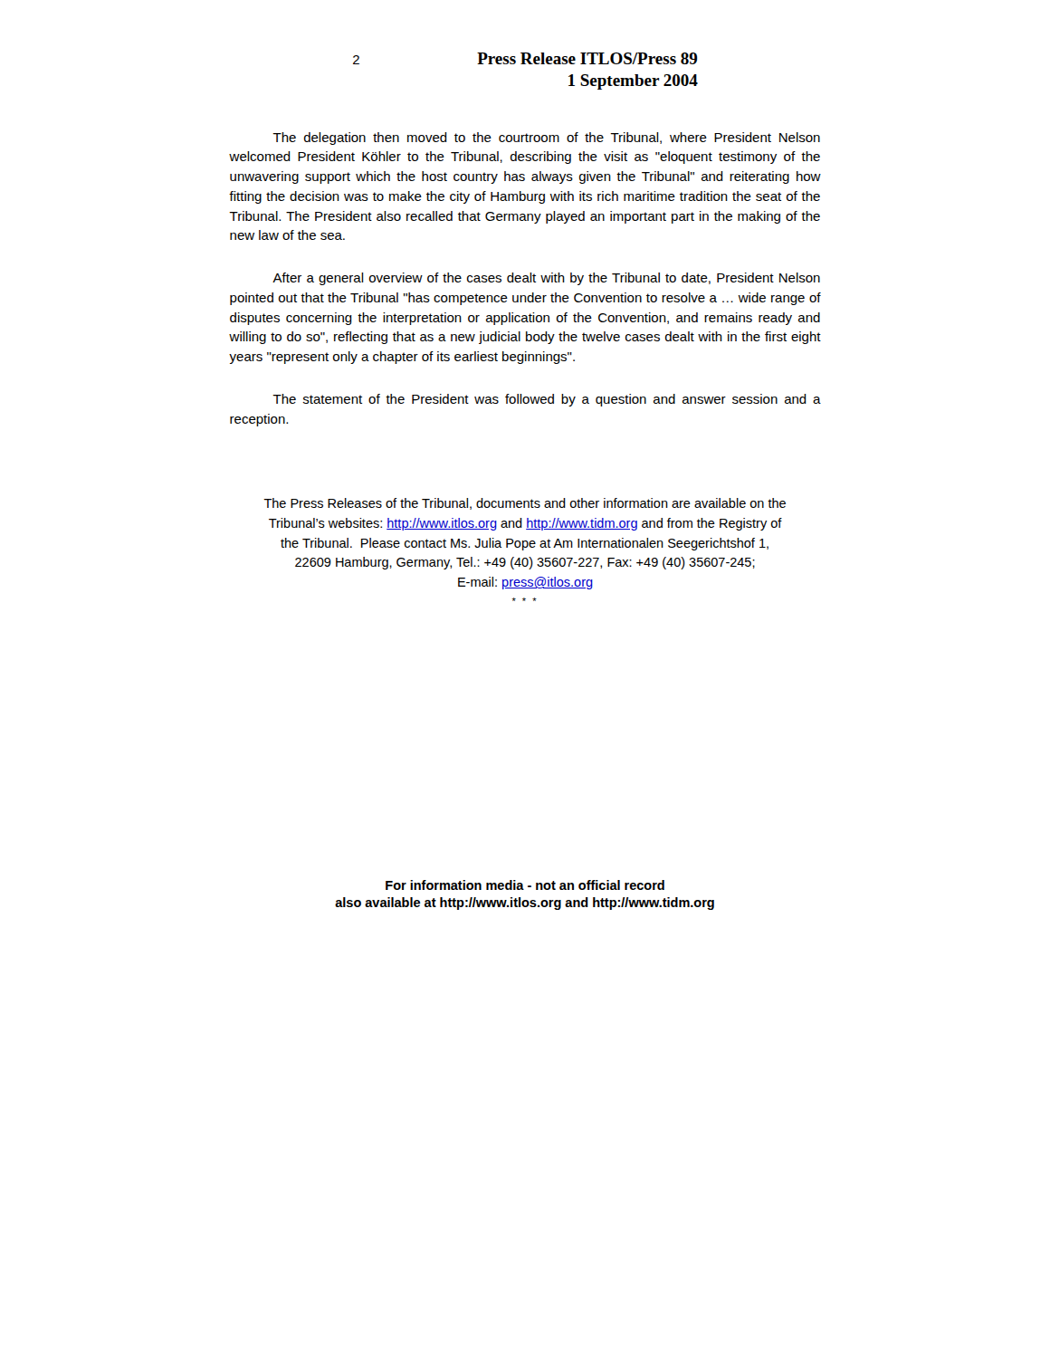2
Press Release ITLOS/Press 89
1 September 2004
The delegation then moved to the courtroom of the Tribunal, where President Nelson welcomed President Köhler to the Tribunal, describing the visit as "eloquent testimony of the unwavering support which the host country has always given the Tribunal" and reiterating how fitting the decision was to make the city of Hamburg with its rich maritime tradition the seat of the Tribunal. The President also recalled that Germany played an important part in the making of the new law of the sea.
After a general overview of the cases dealt with by the Tribunal to date, President Nelson pointed out that the Tribunal "has competence under the Convention to resolve a … wide range of disputes concerning the interpretation or application of the Convention, and remains ready and willing to do so", reflecting that as a new judicial body the twelve cases dealt with in the first eight years "represent only a chapter of its earliest beginnings".
The statement of the President was followed by a question and answer session and a reception.
The Press Releases of the Tribunal, documents and other information are available on the Tribunal’s websites: http://www.itlos.org and http://www.tidm.org and from the Registry of the Tribunal. Please contact Ms. Julia Pope at Am Internationalen Seegerichtshof 1, 22609 Hamburg, Germany, Tel.: +49 (40) 35607-227, Fax: +49 (40) 35607-245;
E-mail: press@itlos.org
* * *
For information media - not an official record
also available at http://www.itlos.org and http://www.tidm.org